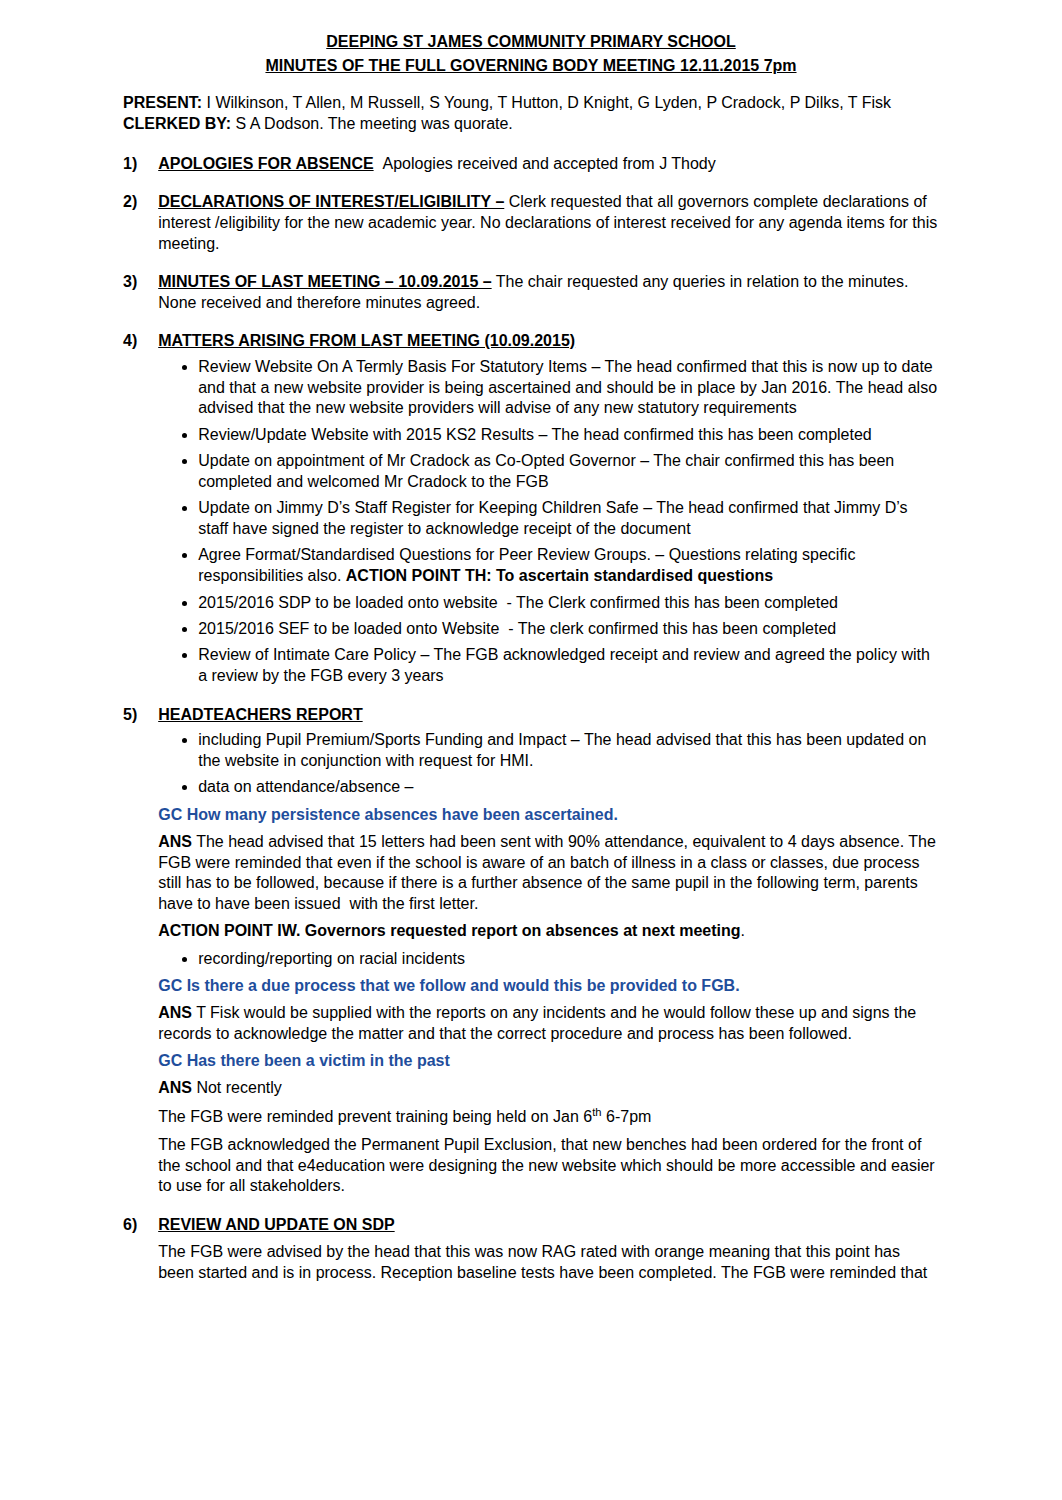DEEPING ST JAMES COMMUNITY PRIMARY SCHOOL
MINUTES OF THE FULL GOVERNING BODY MEETING 12.11.2015 7pm
PRESENT: I Wilkinson, T Allen, M Russell, S Young, T Hutton, D Knight, G Lyden, P Cradock, P Dilks, T Fisk
CLERKED BY: S A Dodson. The meeting was quorate.
APOLOGIES FOR ABSENCE Apologies received and accepted from J Thody
DECLARATIONS OF INTEREST/ELIGIBILITY – Clerk requested that all governors complete declarations of interest /eligibility for the new academic year. No declarations of interest received for any agenda items for this meeting.
MINUTES OF LAST MEETING – 10.09.2015 – The chair requested any queries in relation to the minutes. None received and therefore minutes agreed.
MATTERS ARISING FROM LAST MEETING (10.09.2015)
Review Website On A Termly Basis For Statutory Items – The head confirmed that this is now up to date and that a new website provider is being ascertained and should be in place by Jan 2016. The head also advised that the new website providers will advise of any new statutory requirements
Review/Update Website with 2015 KS2 Results – The head confirmed this has been completed
Update on appointment of Mr Cradock as Co-Opted Governor – The chair confirmed this has been completed and welcomed Mr Cradock to the FGB
Update on Jimmy D’s Staff Register for Keeping Children Safe – The head confirmed that Jimmy D’s staff have signed the register to acknowledge receipt of the document
Agree Format/Standardised Questions for Peer Review Groups. – Questions relating specific responsibilities also. ACTION POINT TH: To ascertain standardised questions
2015/2016 SDP to be loaded onto website - The Clerk confirmed this has been completed
2015/2016 SEF to be loaded onto Website - The clerk confirmed this has been completed
Review of Intimate Care Policy – The FGB acknowledged receipt and review and agreed the policy with a review by the FGB every 3 years
HEADTEACHERS REPORT
including Pupil Premium/Sports Funding and Impact – The head advised that this has been updated on the website in conjunction with request for HMI.
data on attendance/absence –
GC How many persistence absences have been ascertained.
ANS The head advised that 15 letters had been sent with 90% attendance, equivalent to 4 days absence. The FGB were reminded that even if the school is aware of an batch of illness in a class or classes, due process still has to be followed, because if there is a further absence of the same pupil in the following term, parents have to have been issued with the first letter.
ACTION POINT IW. Governors requested report on absences at next meeting.
recording/reporting on racial incidents
GC Is there a due process that we follow and would this be provided to FGB.
ANS T Fisk would be supplied with the reports on any incidents and he would follow these up and signs the records to acknowledge the matter and that the correct procedure and process has been followed.
GC Has there been a victim in the past
ANS Not recently
The FGB were reminded prevent training being held on Jan 6th 6-7pm
The FGB acknowledged the Permanent Pupil Exclusion, that new benches had been ordered for the front of the school and that e4education were designing the new website which should be more accessible and easier to use for all stakeholders.
REVIEW AND UPDATE ON SDP
The FGB were advised by the head that this was now RAG rated with orange meaning that this point has been started and is in process. Reception baseline tests have been completed. The FGB were reminded that